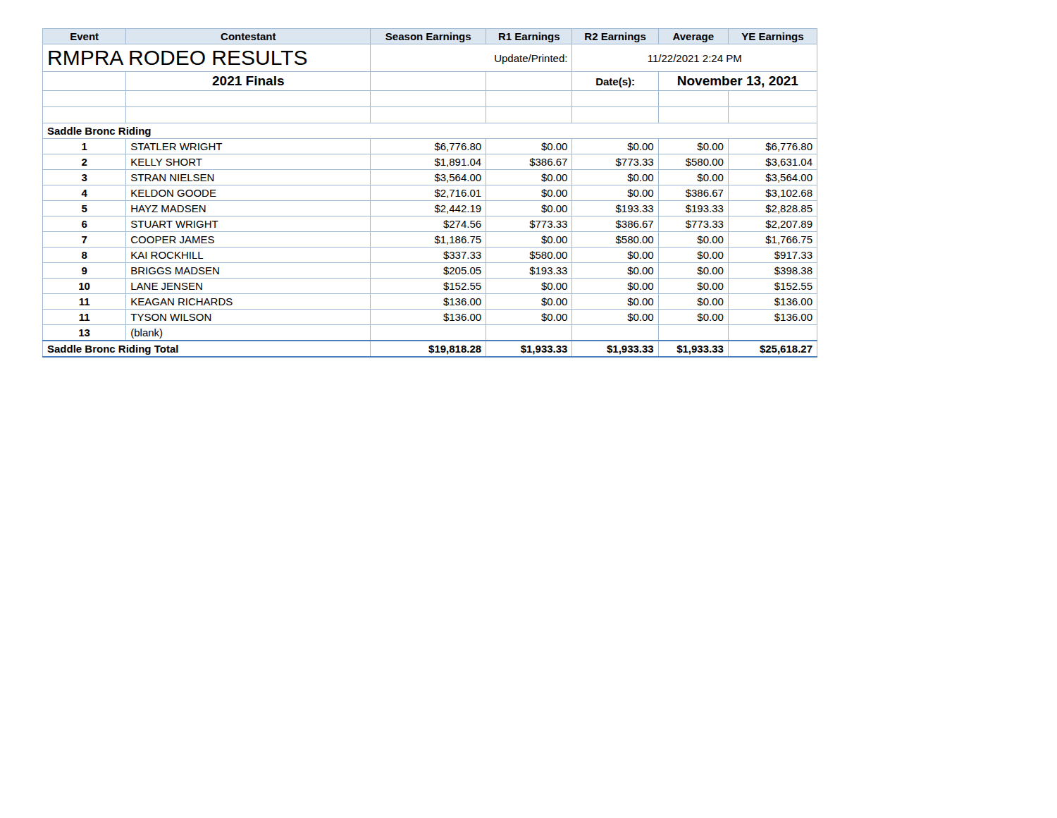| RMPRA RODEO RESULTS | Update/Printed: | 11/22/2021 2:24 PM |
| | 2021 Finals | | | Date(s): | November 13, 2021 |
| Event | Contestant | Season Earnings | R1 Earnings | R2 Earnings | Average | YE Earnings |
| Saddle Bronc Riding |
| 1 | STATLER WRIGHT | $6,776.80 | $0.00 | $0.00 | $0.00 | $6,776.80 |
| 2 | KELLY SHORT | $1,891.04 | $386.67 | $773.33 | $580.00 | $3,631.04 |
| 3 | STRAN NIELSEN | $3,564.00 | $0.00 | $0.00 | $0.00 | $3,564.00 |
| 4 | KELDON GOODE | $2,716.01 | $0.00 | $0.00 | $386.67 | $3,102.68 |
| 5 | HAYZ MADSEN | $2,442.19 | $0.00 | $193.33 | $193.33 | $2,828.85 |
| 6 | STUART WRIGHT | $274.56 | $773.33 | $386.67 | $773.33 | $2,207.89 |
| 7 | COOPER JAMES | $1,186.75 | $0.00 | $580.00 | $0.00 | $1,766.75 |
| 8 | KAI ROCKHILL | $337.33 | $580.00 | $0.00 | $0.00 | $917.33 |
| 9 | BRIGGS MADSEN | $205.05 | $193.33 | $0.00 | $0.00 | $398.38 |
| 10 | LANE JENSEN | $152.55 | $0.00 | $0.00 | $0.00 | $152.55 |
| 11 | KEAGAN RICHARDS | $136.00 | $0.00 | $0.00 | $0.00 | $136.00 |
| 11 | TYSON WILSON | $136.00 | $0.00 | $0.00 | $0.00 | $136.00 |
| 13 | (blank) | | | | | |
| Saddle Bronc Riding Total | $19,818.28 | $1,933.33 | $1,933.33 | $1,933.33 | $25,618.27 |